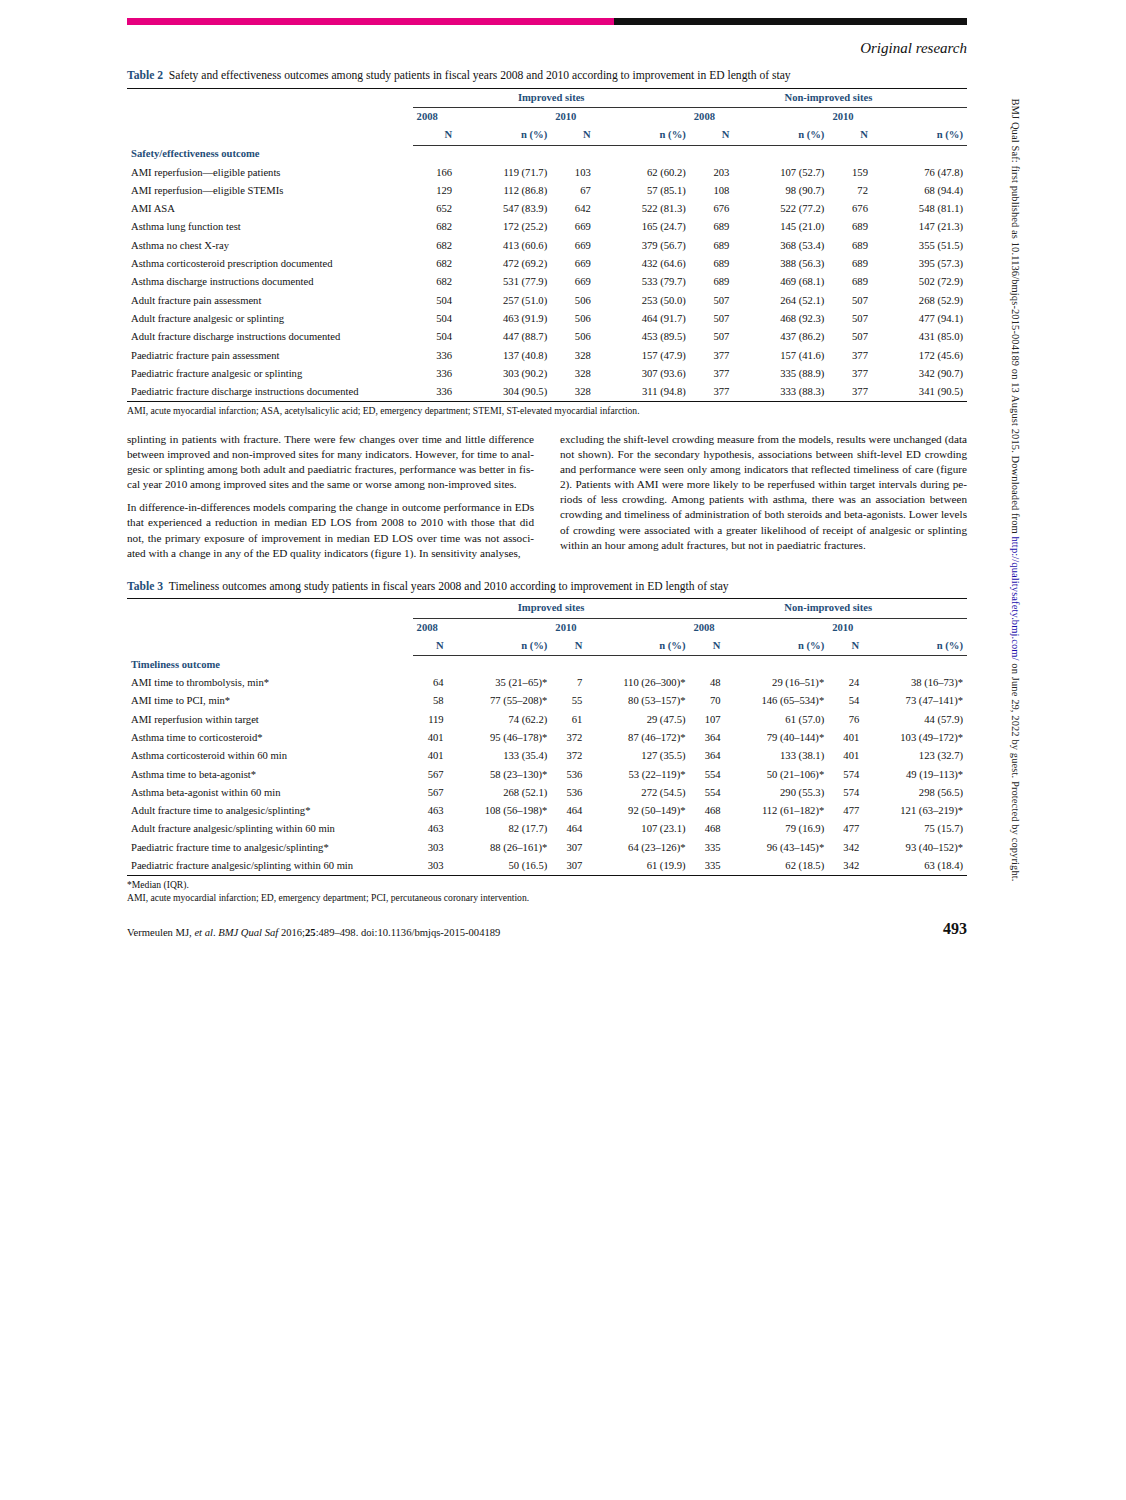BMJ Qual Saf: first published as 10.1136/bmjqs-2015-004189 on 13 August 2015. Downloaded from http://qualitysafety.bmj.com/ on June 29, 2022 by guest. Protected by copyright.
Original research
Table 2 Safety and effectiveness outcomes among study patients in fiscal years 2008 and 2010 according to improvement in ED length of stay
| | Improved sites | Non-improved sites |
| --- | --- | --- |
| 2008 | 2010 | 2008 | 2010 |
| N | n (%) | N | n (%) | N | n (%) | N | n (%) |
| Safety/effectiveness outcome | |
| AMI reperfusion—eligible patients | 166 | 119 (71.7) | 103 | 62 (60.2) | 203 | 107 (52.7) | 159 | 76 (47.8) |
| AMI reperfusion—eligible STEMIs | 129 | 112 (86.8) | 67 | 57 (85.1) | 108 | 98 (90.7) | 72 | 68 (94.4) |
| AMI ASA | 652 | 547 (83.9) | 642 | 522 (81.3) | 676 | 522 (77.2) | 676 | 548 (81.1) |
| Asthma lung function test | 682 | 172 (25.2) | 669 | 165 (24.7) | 689 | 145 (21.0) | 689 | 147 (21.3) |
| Asthma no chest X-ray | 682 | 413 (60.6) | 669 | 379 (56.7) | 689 | 368 (53.4) | 689 | 355 (51.5) |
| Asthma corticosteroid prescription documented | 682 | 472 (69.2) | 669 | 432 (64.6) | 689 | 388 (56.3) | 689 | 395 (57.3) |
| Asthma discharge instructions documented | 682 | 531 (77.9) | 669 | 533 (79.7) | 689 | 469 (68.1) | 689 | 502 (72.9) |
| Adult fracture pain assessment | 504 | 257 (51.0) | 506 | 253 (50.0) | 507 | 264 (52.1) | 507 | 268 (52.9) |
| Adult fracture analgesic or splinting | 504 | 463 (91.9) | 506 | 464 (91.7) | 507 | 468 (92.3) | 507 | 477 (94.1) |
| Adult fracture discharge instructions documented | 504 | 447 (88.7) | 506 | 453 (89.5) | 507 | 437 (86.2) | 507 | 431 (85.0) |
| Paediatric fracture pain assessment | 336 | 137 (40.8) | 328 | 157 (47.9) | 377 | 157 (41.6) | 377 | 172 (45.6) |
| Paediatric fracture analgesic or splinting | 336 | 303 (90.2) | 328 | 307 (93.6) | 377 | 335 (88.9) | 377 | 342 (90.7) |
| Paediatric fracture discharge instructions documented | 336 | 304 (90.5) | 328 | 311 (94.8) | 377 | 333 (88.3) | 377 | 341 (90.5) |
AMI, acute myocardial infarction; ASA, acetylsalicylic acid; ED, emergency department; STEMI, ST-elevated myocardial infarction.
splinting in patients with fracture. There were few changes over time and little difference between improved and non-improved sites for many indicators. However, for time to analgesic or splinting among both adult and paediatric fractures, performance was better in fiscal year 2010 among improved sites and the same or worse among non-improved sites.
In difference-in-differences models comparing the change in outcome performance in EDs that experienced a reduction in median ED LOS from 2008 to 2010 with those that did not, the primary exposure of improvement in median ED LOS over time was not associated with a change in any of the ED quality indicators (figure 1). In sensitivity analyses,
excluding the shift-level crowding measure from the models, results were unchanged (data not shown). For the secondary hypothesis, associations between shift-level ED crowding and performance were seen only among indicators that reflected timeliness of care (figure 2). Patients with AMI were more likely to be reperfused within target intervals during periods of less crowding. Among patients with asthma, there was an association between crowding and timeliness of administration of both steroids and beta-agonists. Lower levels of crowding were associated with a greater likelihood of receipt of analgesic or splinting within an hour among adult fractures, but not in paediatric fractures.
Table 3 Timeliness outcomes among study patients in fiscal years 2008 and 2010 according to improvement in ED length of stay
| | Improved sites | Non-improved sites |
| --- | --- | --- |
| 2008 | 2010 | 2008 | 2010 |
| N | n (%) | N | n (%) | N | n (%) | N | n (%) |
| Timeliness outcome | |
| AMI time to thrombolysis, min* | 64 | 35 (21–65)* | 7 | 110 (26–300)* | 48 | 29 (16–51)* | 24 | 38 (16–73)* |
| AMI time to PCI, min* | 58 | 77 (55–208)* | 55 | 80 (53–157)* | 70 | 146 (65–534)* | 54 | 73 (47–141)* |
| AMI reperfusion within target | 119 | 74 (62.2) | 61 | 29 (47.5) | 107 | 61 (57.0) | 76 | 44 (57.9) |
| Asthma time to corticosteroid* | 401 | 95 (46–178)* | 372 | 87 (46–172)* | 364 | 79 (40–144)* | 401 | 103 (49–172)* |
| Asthma corticosteroid within 60 min | 401 | 133 (35.4) | 372 | 127 (35.5) | 364 | 133 (38.1) | 401 | 123 (32.7) |
| Asthma time to beta-agonist* | 567 | 58 (23–130)* | 536 | 53 (22–119)* | 554 | 50 (21–106)* | 574 | 49 (19–113)* |
| Asthma beta-agonist within 60 min | 567 | 268 (52.1) | 536 | 272 (54.5) | 554 | 290 (55.3) | 574 | 298 (56.5) |
| Adult fracture time to analgesic/splinting* | 463 | 108 (56–198)* | 464 | 92 (50–149)* | 468 | 112 (61–182)* | 477 | 121 (63–219)* |
| Adult fracture analgesic/splinting within 60 min | 463 | 82 (17.7) | 464 | 107 (23.1) | 468 | 79 (16.9) | 477 | 75 (15.7) |
| Paediatric fracture time to analgesic/splinting* | 303 | 88 (26–161)* | 307 | 64 (23–126)* | 335 | 96 (43–145)* | 342 | 93 (40–152)* |
| Paediatric fracture analgesic/splinting within 60 min | 303 | 50 (16.5) | 307 | 61 (19.9) | 335 | 62 (18.5) | 342 | 63 (18.4) |
*Median (IQR).
AMI, acute myocardial infarction; ED, emergency department; PCI, percutaneous coronary intervention.
Vermeulen MJ, et al. BMJ Qual Saf 2016;25:489–498. doi:10.1136/bmjqs-2015-004189
493